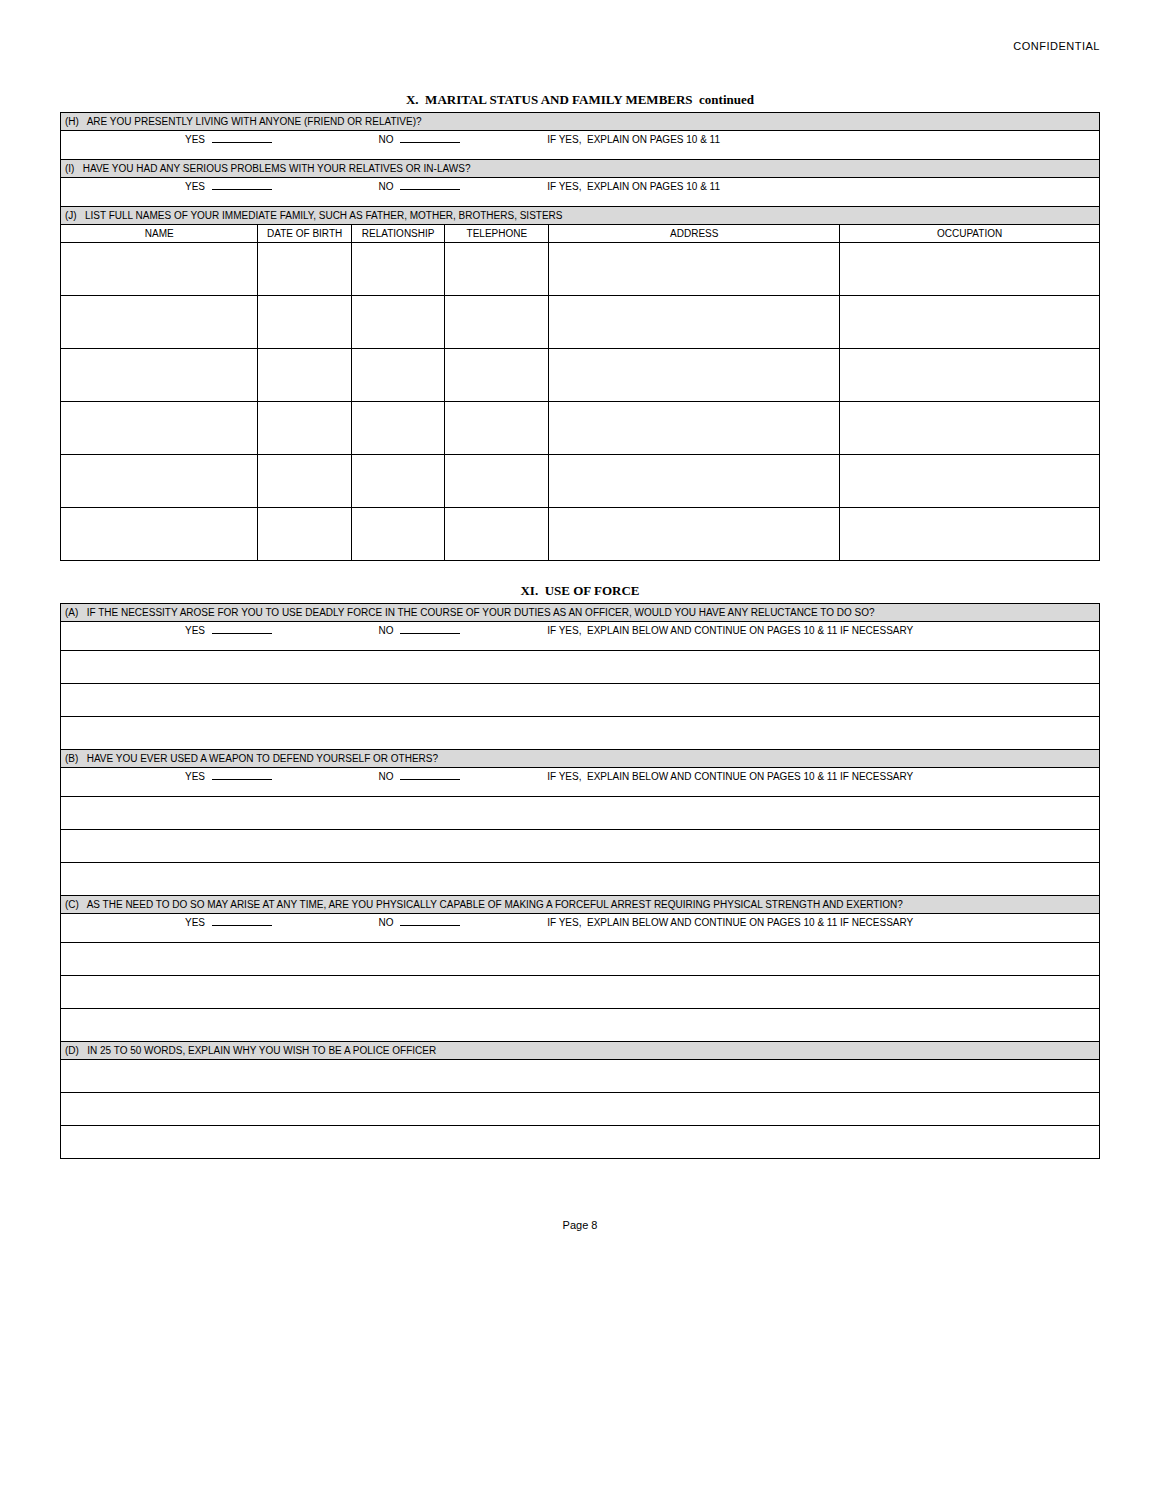CONFIDENTIAL
X. MARITAL STATUS AND FAMILY MEMBERS continued
| (H) ARE YOU PRESENTLY LIVING WITH ANYONE (FRIEND OR RELATIVE)? |
| YES NO IF YES, EXPLAIN ON PAGES 10 & 11 |
| (I) HAVE YOU HAD ANY SERIOUS PROBLEMS WITH YOUR RELATIVES OR IN-LAWS? |
| YES NO IF YES, EXPLAIN ON PAGES 10 & 11 |
| (J) LIST FULL NAMES OF YOUR IMMEDIATE FAMILY, SUCH AS FATHER, MOTHER, BROTHERS, SISTERS |
| NAME | DATE OF BIRTH | RELATIONSHIP | TELEPHONE | ADDRESS | OCCUPATION |
XI. USE OF FORCE
| (A) IF THE NECESSITY AROSE FOR YOU TO USE DEADLY FORCE IN THE COURSE OF YOUR DUTIES AS AN OFFICER, WOULD YOU HAVE ANY RELUCTANCE TO DO SO? |
| YES NO IF YES, EXPLAIN BELOW AND CONTINUE ON PAGES 10 & 11 IF NECESSARY |
| (B) HAVE YOU EVER USED A WEAPON TO DEFEND YOURSELF OR OTHERS? |
| YES NO IF YES, EXPLAIN BELOW AND CONTINUE ON PAGES 10 & 11 IF NECESSARY |
| (C) AS THE NEED TO DO SO MAY ARISE AT ANY TIME, ARE YOU PHYSICALLY CAPABLE OF MAKING A FORCEFUL ARREST REQUIRING PHYSICAL STRENGTH AND EXERTION? |
| YES NO IF YES, EXPLAIN BELOW AND CONTINUE ON PAGES 10 & 11 IF NECESSARY |
| (D) IN 25 TO 50 WORDS, EXPLAIN WHY YOU WISH TO BE A POLICE OFFICER |
Page 8